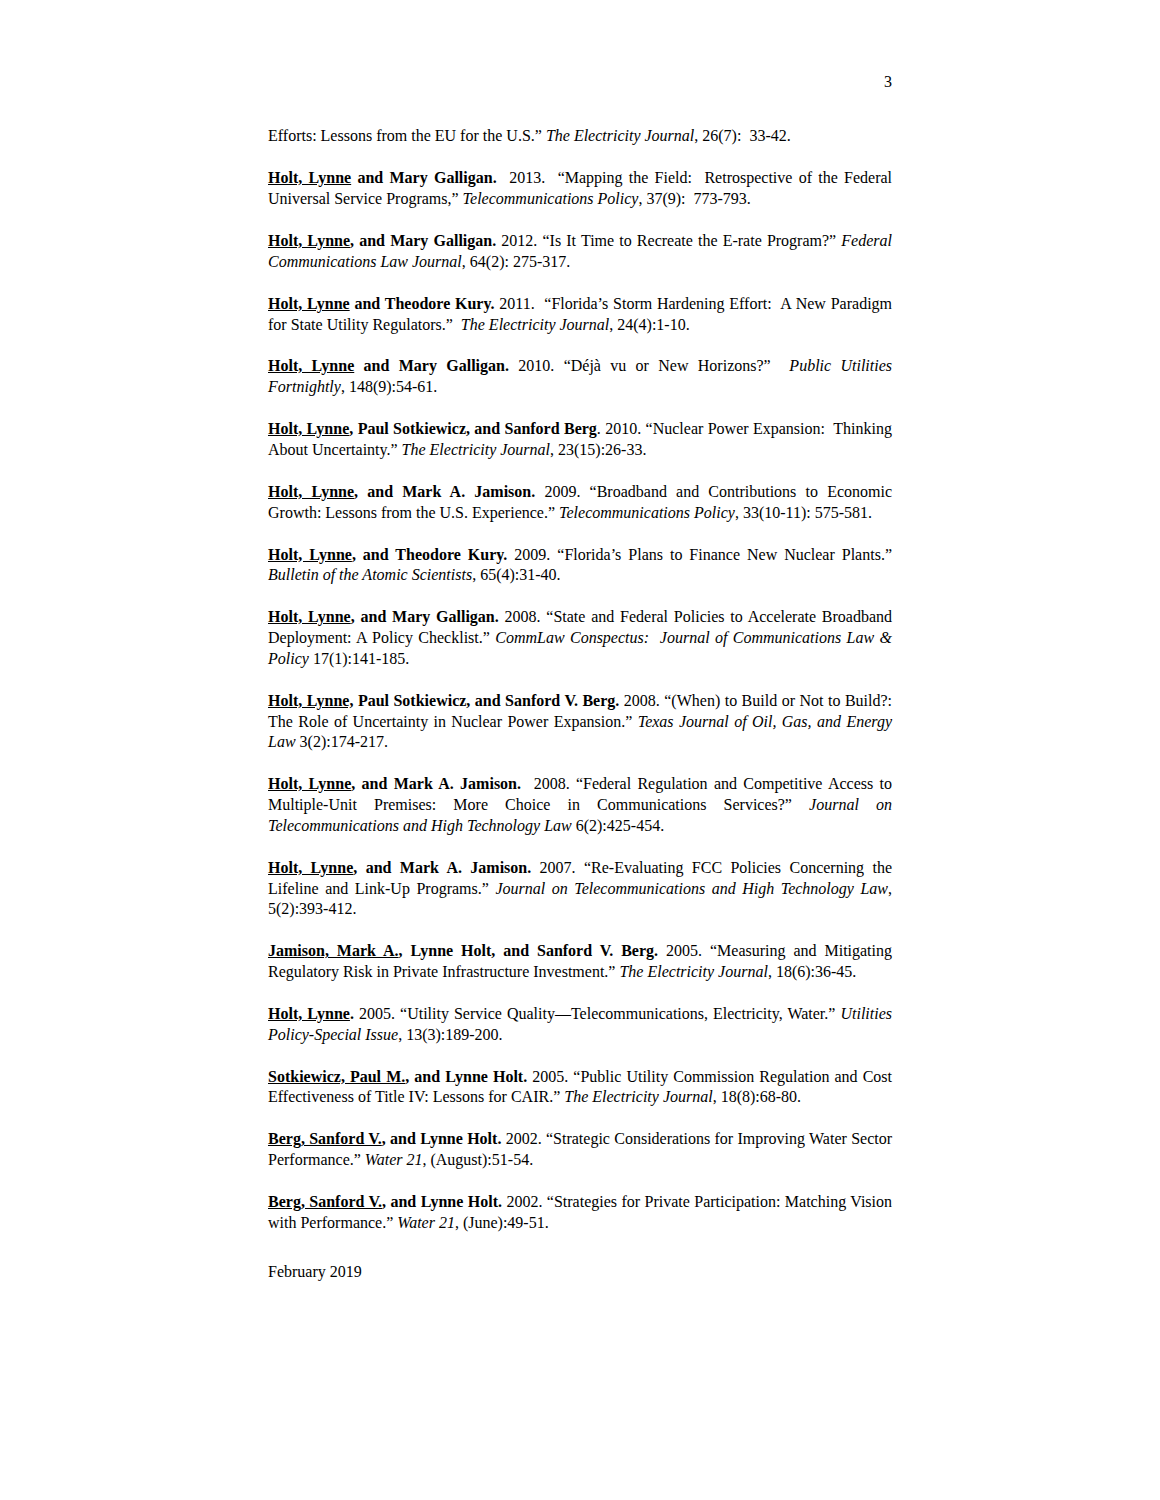3
Efforts: Lessons from the EU for the U.S.” The Electricity Journal, 26(7): 33-42.
Holt, Lynne and Mary Galligan. 2013. “Mapping the Field: Retrospective of the Federal Universal Service Programs,” Telecommunications Policy, 37(9): 773-793.
Holt, Lynne, and Mary Galligan. 2012. “Is It Time to Recreate the E-rate Program?” Federal Communications Law Journal, 64(2): 275-317.
Holt, Lynne and Theodore Kury. 2011. “Florida’s Storm Hardening Effort: A New Paradigm for State Utility Regulators.” The Electricity Journal, 24(4):1-10.
Holt, Lynne and Mary Galligan. 2010. “Déjà vu or New Horizons?” Public Utilities Fortnightly, 148(9):54-61.
Holt, Lynne, Paul Sotkiewicz, and Sanford Berg. 2010. “Nuclear Power Expansion: Thinking About Uncertainty.” The Electricity Journal, 23(15):26-33.
Holt, Lynne, and Mark A. Jamison. 2009. “Broadband and Contributions to Economic Growth: Lessons from the U.S. Experience.” Telecommunications Policy, 33(10-11): 575-581.
Holt, Lynne, and Theodore Kury. 2009. “Florida’s Plans to Finance New Nuclear Plants.” Bulletin of the Atomic Scientists, 65(4):31-40.
Holt, Lynne, and Mary Galligan. 2008. “State and Federal Policies to Accelerate Broadband Deployment: A Policy Checklist.” CommLaw Conspectus: Journal of Communications Law & Policy 17(1):141-185.
Holt, Lynne, Paul Sotkiewicz, and Sanford V. Berg. 2008. “(When) to Build or Not to Build?: The Role of Uncertainty in Nuclear Power Expansion.” Texas Journal of Oil, Gas, and Energy Law 3(2):174-217.
Holt, Lynne, and Mark A. Jamison. 2008. “Federal Regulation and Competitive Access to Multiple-Unit Premises: More Choice in Communications Services?” Journal on Telecommunications and High Technology Law 6(2):425-454.
Holt, Lynne, and Mark A. Jamison. 2007. “Re-Evaluating FCC Policies Concerning the Lifeline and Link-Up Programs.” Journal on Telecommunications and High Technology Law, 5(2):393-412.
Jamison, Mark A., Lynne Holt, and Sanford V. Berg. 2005. “Measuring and Mitigating Regulatory Risk in Private Infrastructure Investment.” The Electricity Journal, 18(6):36-45.
Holt, Lynne. 2005. “Utility Service Quality—Telecommunications, Electricity, Water.” Utilities Policy-Special Issue, 13(3):189-200.
Sotkiewicz, Paul M., and Lynne Holt. 2005. “Public Utility Commission Regulation and Cost Effectiveness of Title IV: Lessons for CAIR.” The Electricity Journal, 18(8):68-80.
Berg, Sanford V., and Lynne Holt. 2002. “Strategic Considerations for Improving Water Sector Performance.” Water 21, (August):51-54.
Berg, Sanford V., and Lynne Holt. 2002. “Strategies for Private Participation: Matching Vision with Performance.” Water 21, (June):49-51.
February 2019